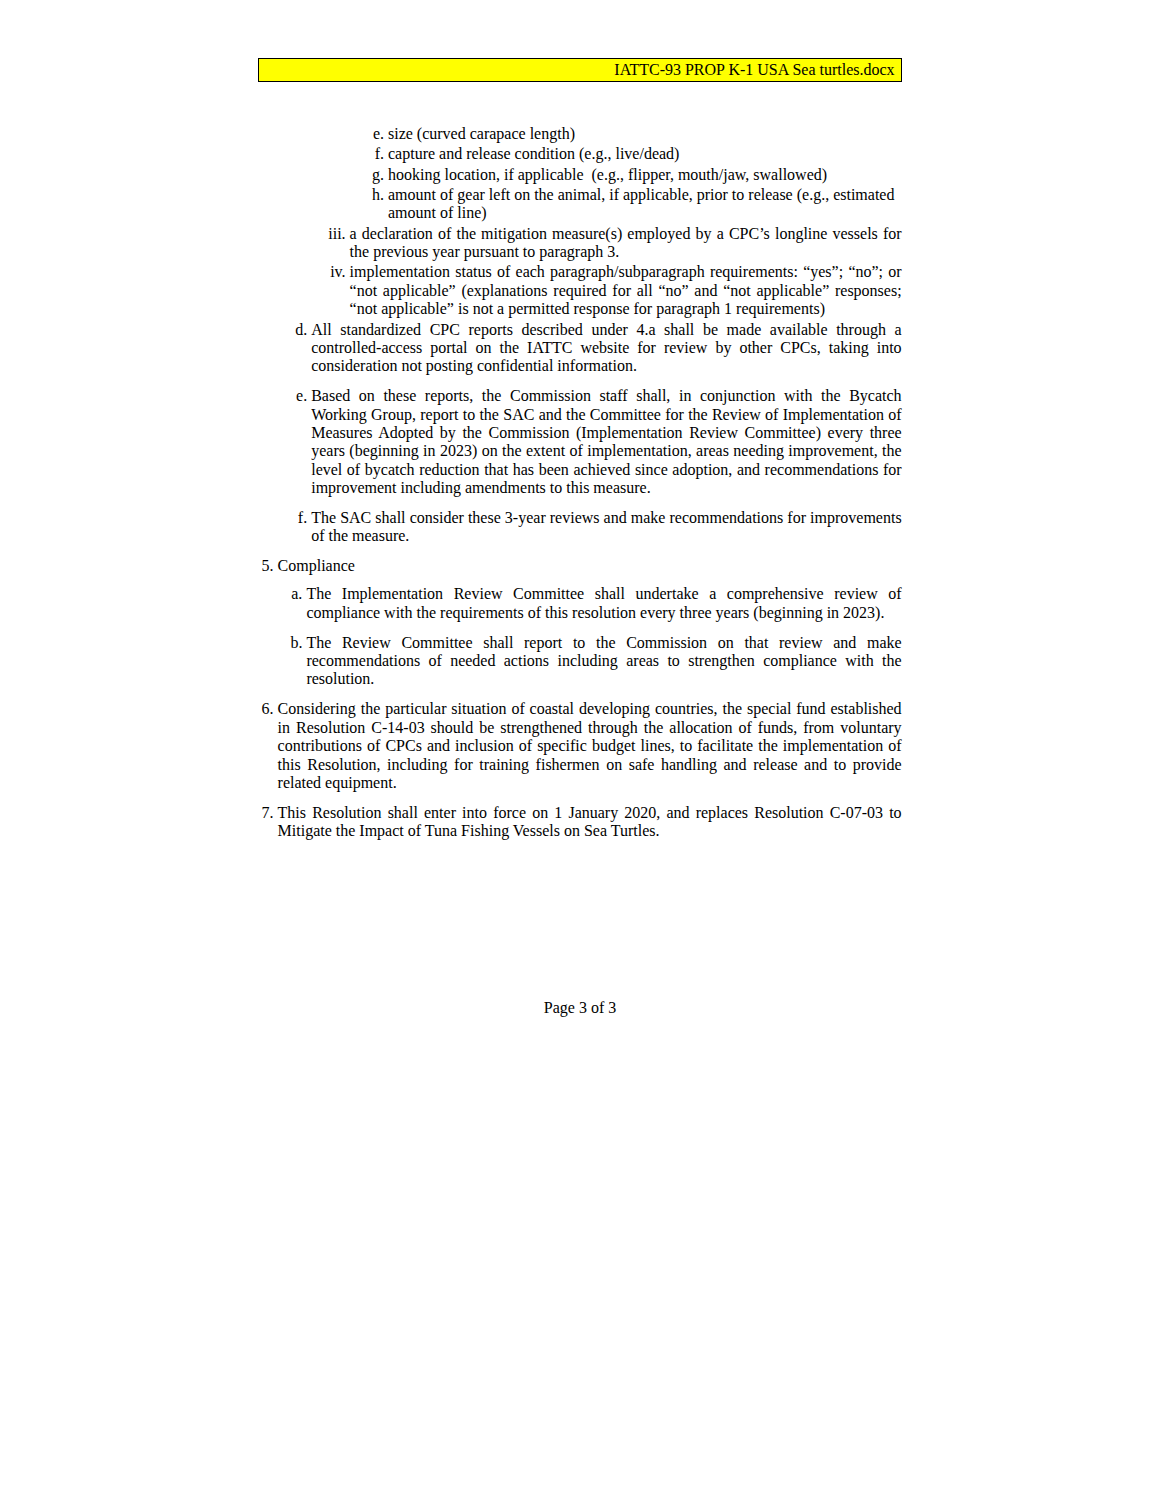IATTC-93 PROP K-1 USA Sea turtles.docx
size (curved carapace length)
capture and release condition (e.g., live/dead)
hooking location, if applicable (e.g., flipper, mouth/jaw, swallowed)
amount of gear left on the animal, if applicable, prior to release (e.g., estimated amount of line)
a declaration of the mitigation measure(s) employed by a CPC’s longline vessels for the previous year pursuant to paragraph 3.
implementation status of each paragraph/subparagraph requirements: “yes”; “no”; or “not applicable” (explanations required for all “no” and “not applicable” responses; “not applicable” is not a permitted response for paragraph 1 requirements)
All standardized CPC reports described under 4.a shall be made available through a controlled-access portal on the IATTC website for review by other CPCs, taking into consideration not posting confidential information.
Based on these reports, the Commission staff shall, in conjunction with the Bycatch Working Group, report to the SAC and the Committee for the Review of Implementation of Measures Adopted by the Commission (Implementation Review Committee) every three years (beginning in 2023) on the extent of implementation, areas needing improvement, the level of bycatch reduction that has been achieved since adoption, and recommendations for improvement including amendments to this measure.
The SAC shall consider these 3-year reviews and make recommendations for improvements of the measure.
Compliance
The Implementation Review Committee shall undertake a comprehensive review of compliance with the requirements of this resolution every three years (beginning in 2023).
The Review Committee shall report to the Commission on that review and make recommendations of needed actions including areas to strengthen compliance with the resolution.
Considering the particular situation of coastal developing countries, the special fund established in Resolution C-14-03 should be strengthened through the allocation of funds, from voluntary contributions of CPCs and inclusion of specific budget lines, to facilitate the implementation of this Resolution, including for training fishermen on safe handling and release and to provide related equipment.
This Resolution shall enter into force on 1 January 2020, and replaces Resolution C-07-03 to Mitigate the Impact of Tuna Fishing Vessels on Sea Turtles.
Page 3 of 3